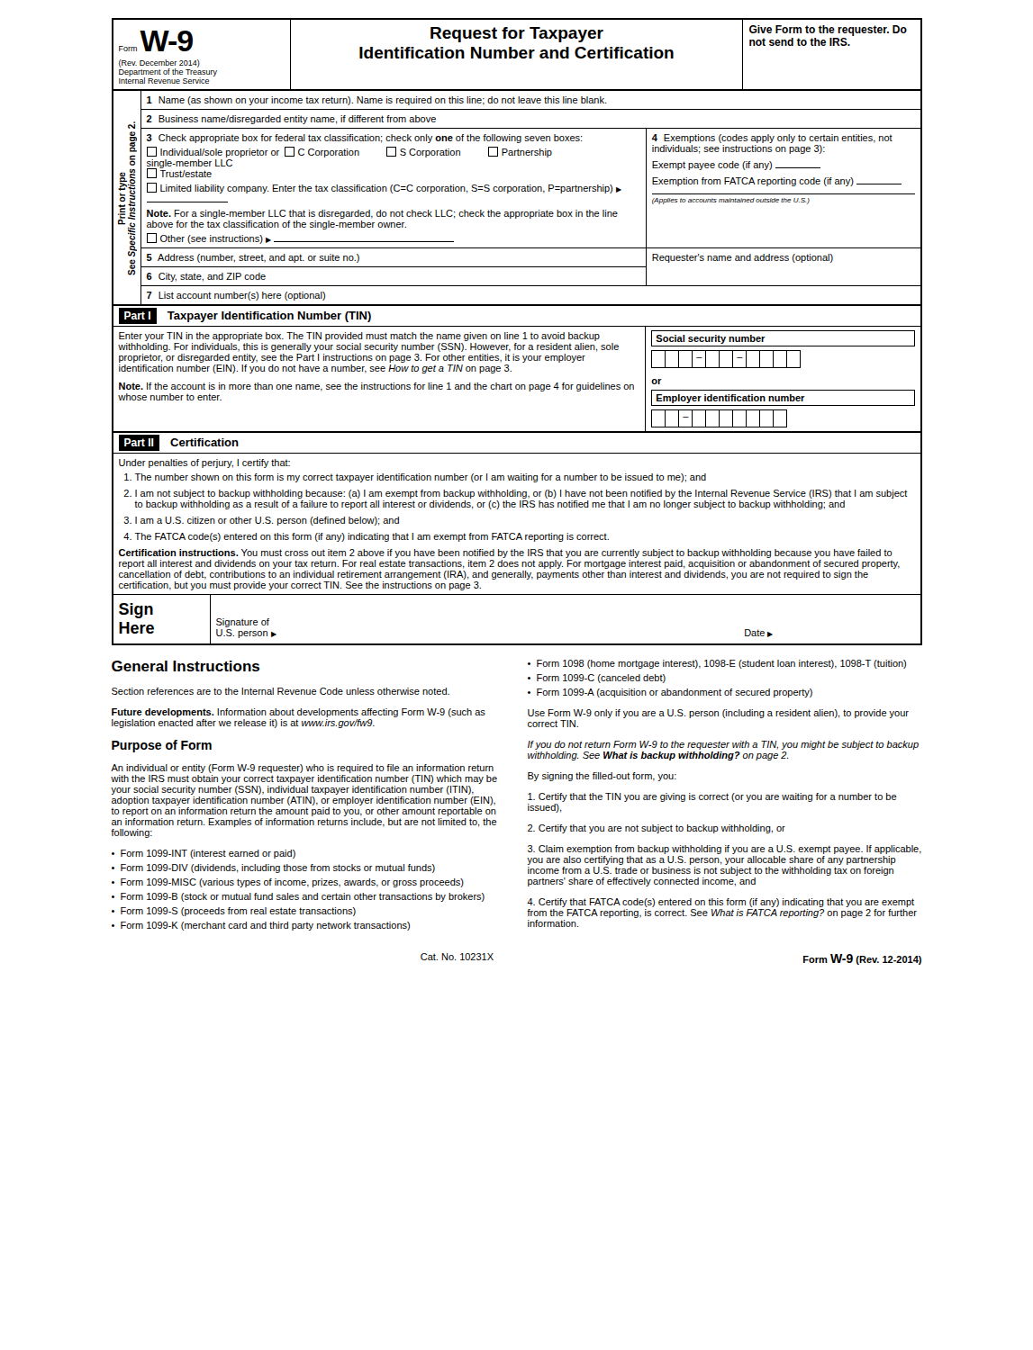| Form W-9 (Rev. December 2014) Department of the Treasury Internal Revenue Service | Request for Taxpayer Identification Number and Certification | Give Form to the requester. Do not send to the IRS. |
| Print or type See Specific Instructions on page 2. | 1 Name (as shown on your income tax return). Name is required on this line; do not leave this line blank. |
| 2 Business name/disregarded entity name, if different from above |
| 3 Check appropriate box for federal tax classification; check only one of the following seven boxes: Individual/sole proprietor or single-member LLC C Corporation S Corporation Partnership Trust/estate Limited liability company. Enter the tax classification (C=C corporation, S=S corporation, P=partnership) Note. For a single-member LLC that is disregarded, do not check LLC; check the appropriate box in the line above for the tax classification of the single-member owner. Other (see instructions) | 4 Exemptions (codes apply only to certain entities, not individuals; see instructions on page 3): Exempt payee code (if any) Exemption from FATCA reporting code (if any) (Applies to accounts maintained outside the U.S.) |
| 5 Address (number, street, and apt. or suite no.) | Requester's name and address (optional) |
| 6 City, state, and ZIP code |
| 7 List account number(s) here (optional) |
| Part I Taxpayer Identification Number (TIN) |
| / Enter your TIN in the appropriate box. The TIN provided must match the name given on line 1 to avoid backup withholding. For individuals, this is generally your social security number (SSN). However, for a resident alien, sole proprietor, or disregarded entity, see the Part I instructions on page 3. For other entities, it is your employer identification number (EIN). If you do not have a number, see How to get a TIN on page 3. Note. If the account is in more than one name, see the instructions for line 1 and the chart on page 4 for guidelines on whose number to enter. / Social security number – – or Employer identification number – / |
| Part II Certification |
| Under penalties of perjury, I certify that: The number shown on this form is my correct taxpayer identification number (or I am waiting for a number to be issued to me); and I am not subject to backup withholding because: (a) I am exempt from backup withholding, or (b) I have not been notified by the Internal Revenue Service (IRS) that I am subject to backup withholding as a result of a failure to report all interest or dividends, or (c) the IRS has notified me that I am no longer subject to backup withholding; and I am a U.S. citizen or other U.S. person (defined below); and The FATCA code(s) entered on this form (if any) indicating that I am exempt from FATCA reporting is correct. Certification instructions. You must cross out item 2 above if you have been notified by the IRS that you are currently subject to backup withholding because you have failed to report all interest and dividends on your tax return. For real estate transactions, item 2 does not apply. For mortgage interest paid, acquisition or abandonment of secured property, cancellation of debt, contributions to an individual retirement arrangement (IRA), and generally, payments other than interest and dividends, you are not required to sign the certification, but you must provide your correct TIN. See the instructions on page 3. |
| / Sign Here / Signature of U.S. person / Date / |
General Instructions
Section references are to the Internal Revenue Code unless otherwise noted.
Future developments. Information about developments affecting Form W-9 (such as legislation enacted after we release it) is at www.irs.gov/fw9.
Purpose of Form
An individual or entity (Form W-9 requester) who is required to file an information return with the IRS must obtain your correct taxpayer identification number (TIN) which may be your social security number (SSN), individual taxpayer identification number (ITIN), adoption taxpayer identification number (ATIN), or employer identification number (EIN), to report on an information return the amount paid to you, or other amount reportable on an information return. Examples of information returns include, but are not limited to, the following:
Form 1099-INT (interest earned or paid)
Form 1099-DIV (dividends, including those from stocks or mutual funds)
Form 1099-MISC (various types of income, prizes, awards, or gross proceeds)
Form 1099-B (stock or mutual fund sales and certain other transactions by brokers)
Form 1099-S (proceeds from real estate transactions)
Form 1099-K (merchant card and third party network transactions)
Form 1098 (home mortgage interest), 1098-E (student loan interest), 1098-T (tuition)
Form 1099-C (canceled debt)
Form 1099-A (acquisition or abandonment of secured property)
Use Form W-9 only if you are a U.S. person (including a resident alien), to provide your correct TIN.
If you do not return Form W-9 to the requester with a TIN, you might be subject to backup withholding. See What is backup withholding? on page 2.
By signing the filled-out form, you:
1. Certify that the TIN you are giving is correct (or you are waiting for a number to be issued),
2. Certify that you are not subject to backup withholding, or
3. Claim exemption from backup withholding if you are a U.S. exempt payee. If applicable, you are also certifying that as a U.S. person, your allocable share of any partnership income from a U.S. trade or business is not subject to the withholding tax on foreign partners' share of effectively connected income, and
4. Certify that FATCA code(s) entered on this form (if any) indicating that you are exempt from the FATCA reporting, is correct. See What is FATCA reporting? on page 2 for further information.
Cat. No. 10231X
Form W-9 (Rev. 12-2014)